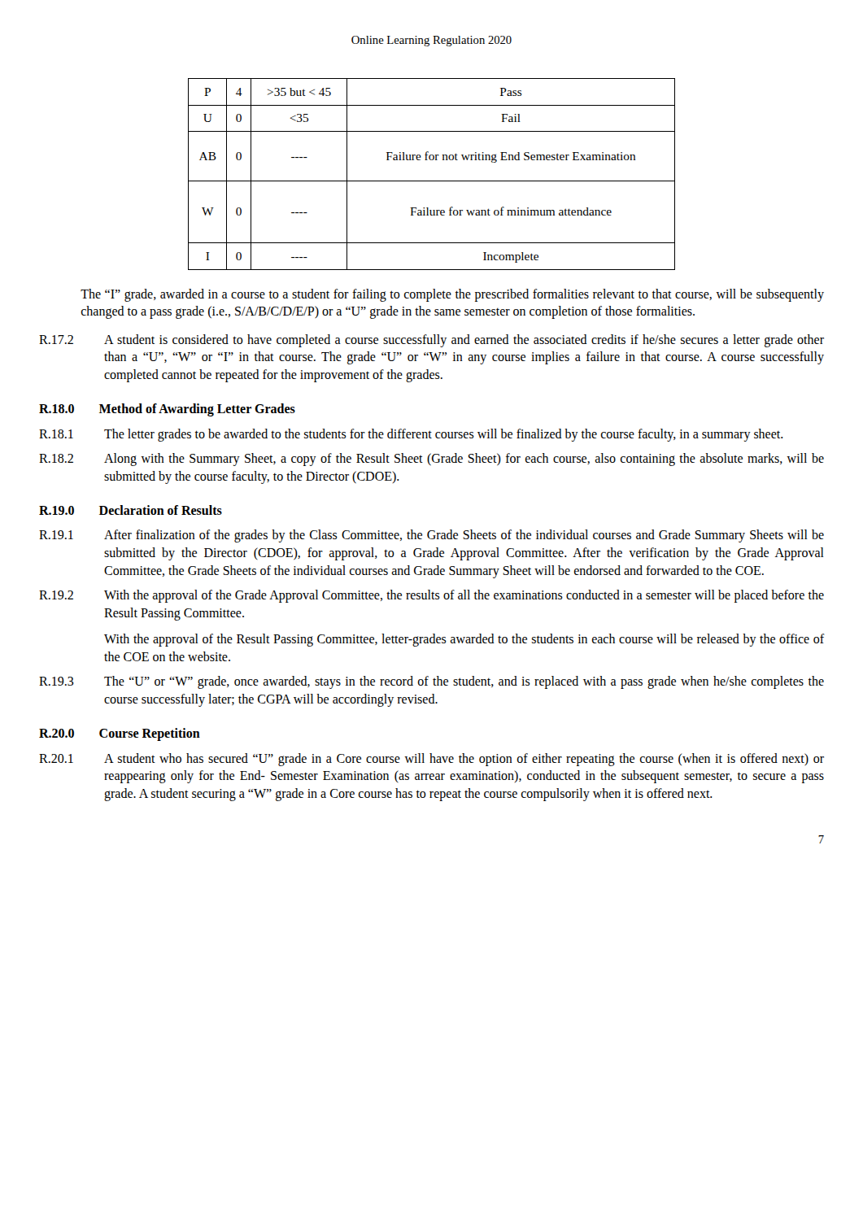Online Learning Regulation 2020
| P | 4 | >35 but < 45 | Pass |
| U | 0 | <35 | Fail |
| AB | 0 | ---- | Failure for not writing End Semester Examination |
| W | 0 | ---- | Failure for want of minimum attendance |
| I | 0 | ---- | Incomplete |
The “I” grade, awarded in a course to a student for failing to complete the prescribed formalities relevant to that course, will be subsequently changed to a pass grade (i.e., S/A/B/C/D/E/P) or a “U” grade in the same semester on completion of those formalities.
R.17.2
A student is considered to have completed a course successfully and earned the associated credits if he/she secures a letter grade other than a “U”, “W” or “I” in that course. The grade “U” or “W” in any course implies a failure in that course. A course successfully completed cannot be repeated for the improvement of the grades.
R.18.0
Method of Awarding Letter Grades
R.18.1
The letter grades to be awarded to the students for the different courses will be finalized by the course faculty, in a summary sheet.
R.18.2
Along with the Summary Sheet, a copy of the Result Sheet (Grade Sheet) for each course, also containing the absolute marks, will be submitted by the course faculty, to the Director (CDOE).
R.19.0
Declaration of Results
R.19.1
After finalization of the grades by the Class Committee, the Grade Sheets of the individual courses and Grade Summary Sheets will be submitted by the Director (CDOE), for approval, to a Grade Approval Committee. After the verification by the Grade Approval Committee, the Grade Sheets of the individual courses and Grade Summary Sheet will be endorsed and forwarded to the COE.
R.19.2
With the approval of the Grade Approval Committee, the results of all the examinations conducted in a semester will be placed before the Result Passing Committee.
With the approval of the Result Passing Committee, letter-grades awarded to the students in each course will be released by the office of the COE on the website.
R.19.3
The “U” or “W” grade, once awarded, stays in the record of the student, and is replaced with a pass grade when he/she completes the course successfully later; the CGPA will be accordingly revised.
R.20.0
Course Repetition
R.20.1
A student who has secured “U” grade in a Core course will have the option of either repeating the course (when it is offered next) or reappearing only for the End- Semester Examination (as arrear examination), conducted in the subsequent semester, to secure a pass grade. A student securing a “W” grade in a Core course has to repeat the course compulsorily when it is offered next.
7